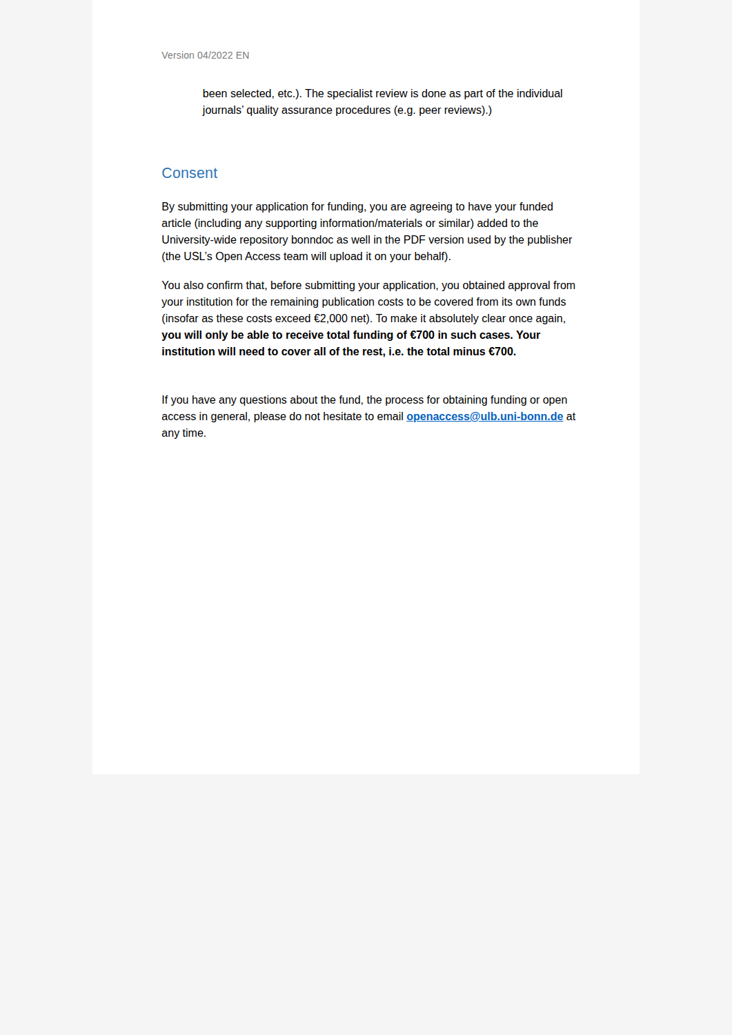Version 04/2022 EN
been selected, etc.). The specialist review is done as part of the individual journals’ quality assurance procedures (e.g. peer reviews).)
Consent
By submitting your application for funding, you are agreeing to have your funded article (including any supporting information/materials or similar) added to the University-wide repository bonndoc as well in the PDF version used by the publisher (the USL’s Open Access team will upload it on your behalf).
You also confirm that, before submitting your application, you obtained approval from your institution for the remaining publication costs to be covered from its own funds (insofar as these costs exceed €2,000 net). To make it absolutely clear once again, you will only be able to receive total funding of €700 in such cases. Your institution will need to cover all of the rest, i.e. the total minus €700.
If you have any questions about the fund, the process for obtaining funding or open access in general, please do not hesitate to email openaccess@ulb.uni-bonn.de at any time.